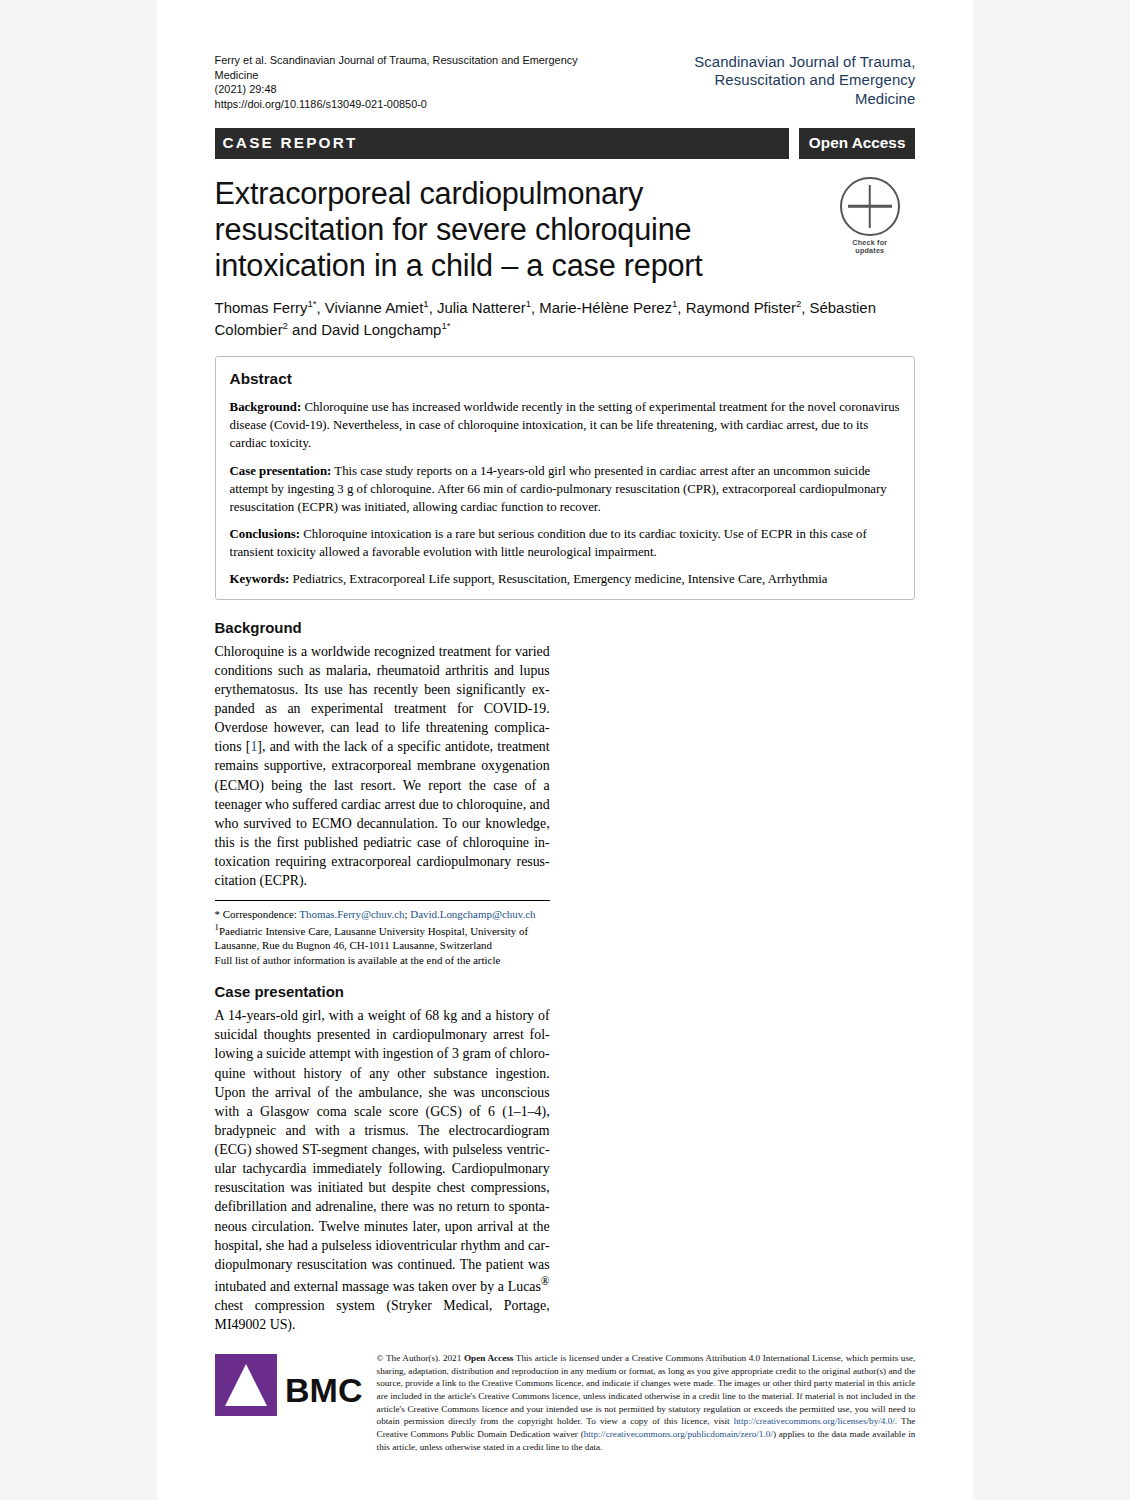Ferry et al. Scandinavian Journal of Trauma, Resuscitation and Emergency Medicine
(2021) 29:48
https://doi.org/10.1186/s13049-021-00850-0
Scandinavian Journal of Trauma,
Resuscitation and Emergency Medicine
CASE REPORT
Open Access
Check for
updates
Extracorporeal cardiopulmonary resuscitation for severe chloroquine intoxication in a child – a case report
Thomas Ferry1*, Vivianne Amiet1, Julia Natterer1, Marie-Hélène Perez1, Raymond Pfister2, Sébastien Colombier2 and David Longchamp1*
Abstract
Background: Chloroquine use has increased worldwide recently in the setting of experimental treatment for the novel coronavirus disease (Covid-19). Nevertheless, in case of chloroquine intoxication, it can be life threatening, with cardiac arrest, due to its cardiac toxicity.
Case presentation: This case study reports on a 14-years-old girl who presented in cardiac arrest after an uncommon suicide attempt by ingesting 3 g of chloroquine. After 66 min of cardio-pulmonary resuscitation (CPR), extracorporeal cardiopulmonary resuscitation (ECPR) was initiated, allowing cardiac function to recover.
Conclusions: Chloroquine intoxication is a rare but serious condition due to its cardiac toxicity. Use of ECPR in this case of transient toxicity allowed a favorable evolution with little neurological impairment.
Keywords: Pediatrics, Extracorporeal Life support, Resuscitation, Emergency medicine, Intensive Care, Arrhythmia
Background
Chloroquine is a worldwide recognized treatment for varied conditions such as malaria, rheumatoid arthritis and lupus erythematosus. Its use has recently been significantly expanded as an experimental treatment for COVID-19. Overdose however, can lead to life threatening complications [1], and with the lack of a specific antidote, treatment remains supportive, extracorporeal membrane oxygenation (ECMO) being the last resort. We report the case of a teenager who suffered cardiac arrest due to chloroquine, and who survived to ECMO decannulation. To our knowledge, this is the first published pediatric case of chloroquine intoxication requiring extracorporeal cardiopulmonary resuscitation (ECPR).
* Correspondence: Thomas.Ferry@chuv.ch; David.Longchamp@chuv.ch
1Paediatric Intensive Care, Lausanne University Hospital, University of Lausanne, Rue du Bugnon 46, CH-1011 Lausanne, Switzerland
Full list of author information is available at the end of the article
Case presentation
A 14-years-old girl, with a weight of 68 kg and a history of suicidal thoughts presented in cardiopulmonary arrest following a suicide attempt with ingestion of 3 gram of chloroquine without history of any other substance ingestion. Upon the arrival of the ambulance, she was unconscious with a Glasgow coma scale score (GCS) of 6 (1–1–4), bradypneic and with a trismus. The electrocardiogram (ECG) showed ST-segment changes, with pulseless ventricular tachycardia immediately following. Cardiopulmonary resuscitation was initiated but despite chest compressions, defibrillation and adrenaline, there was no return to spontaneous circulation. Twelve minutes later, upon arrival at the hospital, she had a pulseless idioventricular rhythm and cardiopulmonary resuscitation was continued. The patient was intubated and external massage was taken over by a Lucas® chest compression system (Stryker Medical, Portage, MI49002 US).
BMC
© The Author(s). 2021 Open Access This article is licensed under a Creative Commons Attribution 4.0 International License, which permits use, sharing, adaptation, distribution and reproduction in any medium or format, as long as you give appropriate credit to the original author(s) and the source, provide a link to the Creative Commons licence, and indicate if changes were made. The images or other third party material in this article are included in the article's Creative Commons licence, unless indicated otherwise in a credit line to the material. If material is not included in the article's Creative Commons licence and your intended use is not permitted by statutory regulation or exceeds the permitted use, you will need to obtain permission directly from the copyright holder. To view a copy of this licence, visit http://creativecommons.org/licenses/by/4.0/. The Creative Commons Public Domain Dedication waiver (http://creativecommons.org/publicdomain/zero/1.0/) applies to the data made available in this article, unless otherwise stated in a credit line to the data.